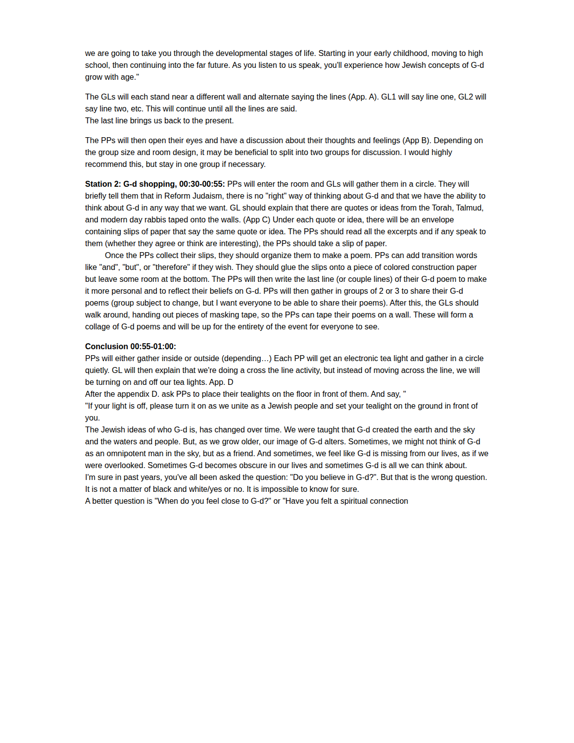we are going to take you through the developmental stages of life. Starting in your early childhood, moving to high school, then continuing into the far future. As you listen to us speak, you'll experience how Jewish concepts of G-d grow with age."
The GLs will each stand near a different wall and alternate saying the lines (App. A). GL1 will say line one, GL2 will say line two, etc. This will continue until all the lines are said.
The last line brings us back to the present.
The PPs will then open their eyes and have a discussion about their thoughts and feelings (App B). Depending on the group size and room design, it may be beneficial to split into two groups for discussion. I would highly recommend this, but stay in one group if necessary.
Station 2: G-d shopping, 00:30-00:55: PPs will enter the room and GLs will gather them in a circle. They will briefly tell them that in Reform Judaism, there is no "right" way of thinking about G-d and that we have the ability to think about G-d in any way that we want. GL should explain that there are quotes or ideas from the Torah, Talmud, and modern day rabbis taped onto the walls. (App C) Under each quote or idea, there will be an envelope containing slips of paper that say the same quote or idea. The PPs should read all the excerpts and if any speak to them (whether they agree or think are interesting), the PPs should take a slip of paper.
Once the PPs collect their slips, they should organize them to make a poem. PPs can add transition words like "and", "but", or "therefore" if they wish. They should glue the slips onto a piece of colored construction paper but leave some room at the bottom. The PPs will then write the last line (or couple lines) of their G-d poem to make it more personal and to reflect their beliefs on G-d. PPs will then gather in groups of 2 or 3 to share their G-d poems (group subject to change, but I want everyone to be able to share their poems). After this, the GLs should walk around, handing out pieces of masking tape, so the PPs can tape their poems on a wall. These will form a collage of G-d poems and will be up for the entirety of the event for everyone to see.
Conclusion 00:55-01:00:
PPs will either gather inside or outside (depending…) Each PP will get an electronic tea light and gather in a circle quietly. GL will then explain that we're doing a cross the line activity, but instead of moving across the line, we will be turning on and off our tea lights. App. D
After the appendix D. ask PPs to place their tealights on the floor in front of them. And say, "
"If your light is off, please turn it on as we unite as a Jewish people and set your tealight on the ground in front of you.
The Jewish ideas of who G-d is, has changed over time. We were taught that G-d created the earth and the sky and the waters and people. But, as we grow older, our image of G-d alters. Sometimes, we might not think of G-d as an omnipotent man in the sky, but as a friend. And sometimes, we feel like G-d is missing from our lives, as if we were overlooked. Sometimes G-d becomes obscure in our lives and sometimes G-d is all we can think about.
I'm sure in past years, you've all been asked the question: "Do you believe in G-d?". But that is the wrong question. It is not a matter of black and white/yes or no. It is impossible to know for sure.
A better question is "When do you feel close to G-d?" or "Have you felt a spiritual connection